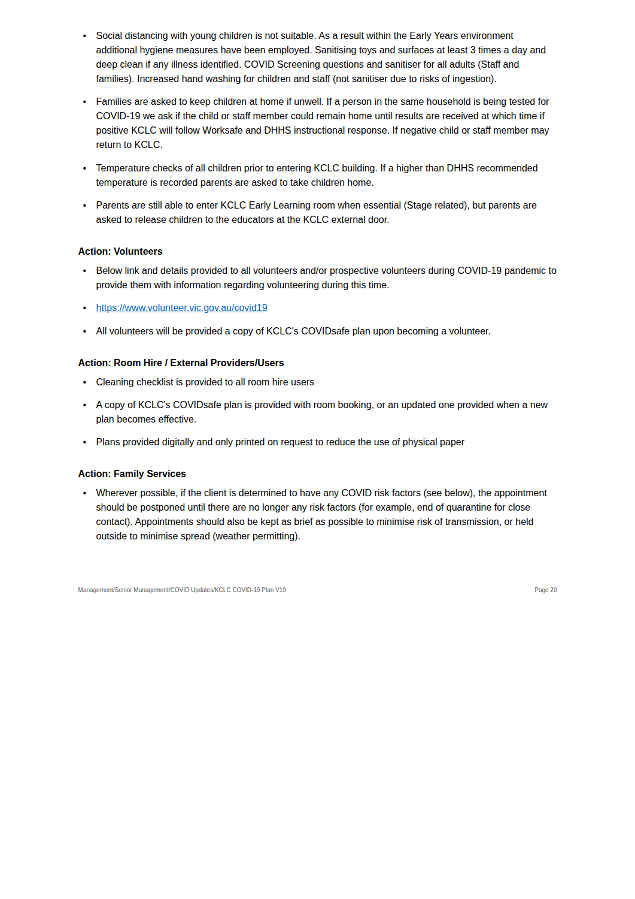Social distancing with young children is not suitable. As a result within the Early Years environment additional hygiene measures have been employed. Sanitising toys and surfaces at least 3 times a day and deep clean if any illness identified. COVID Screening questions and sanitiser for all adults (Staff and families). Increased hand washing for children and staff (not sanitiser due to risks of ingestion).
Families are asked to keep children at home if unwell. If a person in the same household is being tested for COVID-19 we ask if the child or staff member could remain home until results are received at which time if positive KCLC will follow Worksafe and DHHS instructional response. If negative child or staff member may return to KCLC.
Temperature checks of all children prior to entering KCLC building. If a higher than DHHS recommended temperature is recorded parents are asked to take children home.
Parents are still able to enter KCLC Early Learning room when essential (Stage related), but parents are asked to release children to the educators at the KCLC external door.
Action: Volunteers
Below link and details provided to all volunteers and/or prospective volunteers during COVID-19 pandemic to provide them with information regarding volunteering during this time.
https://www.volunteer.vic.gov.au/covid19
All volunteers will be provided a copy of KCLC's COVIDsafe plan upon becoming a volunteer.
Action: Room Hire / External Providers/Users
Cleaning checklist is provided to all room hire users
A copy of KCLC's COVIDsafe plan is provided with room booking, or an updated one provided when a new plan becomes effective.
Plans provided digitally and only printed on request to reduce the use of physical paper
Action: Family Services
Wherever possible, if the client is determined to have any COVID risk factors (see below), the appointment should be postponed until there are no longer any risk factors (for example, end of quarantine for close contact). Appointments should also be kept as brief as possible to minimise risk of transmission, or held outside to minimise spread (weather permitting).
Management/Senior Management/COVID Updates/KCLC COVID-19 Plan V19
Page 20